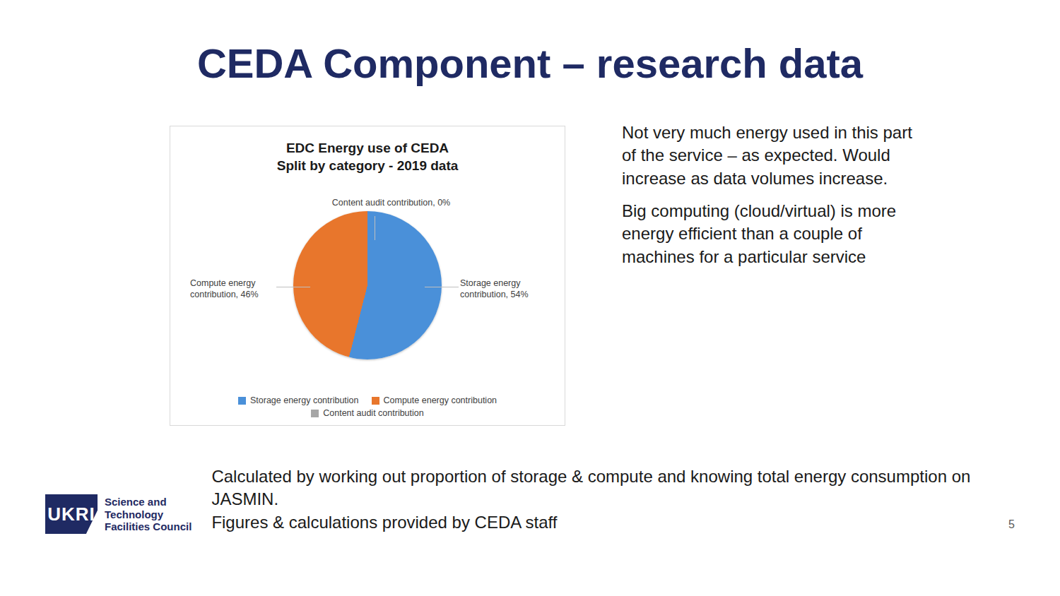CEDA Component – research data
EDC Energy use of CEDA
Split by category - 2019 data
Content audit contribution, 0%
Compute energy
contribution, 46%
Storage energy
contribution, 54%
Storage energy contribution Compute energy contribution
Content audit contribution
Not very much energy used in this part of the service – as expected. Would increase as data volumes increase.
Big computing (cloud/virtual) is more energy efficient than a couple of machines for a particular service
UKRI
Science and
Technology
Facilities Council
Calculated by working out proportion of storage & compute and knowing total energy consumption on JASMIN.
Figures & calculations provided by CEDA staff
5